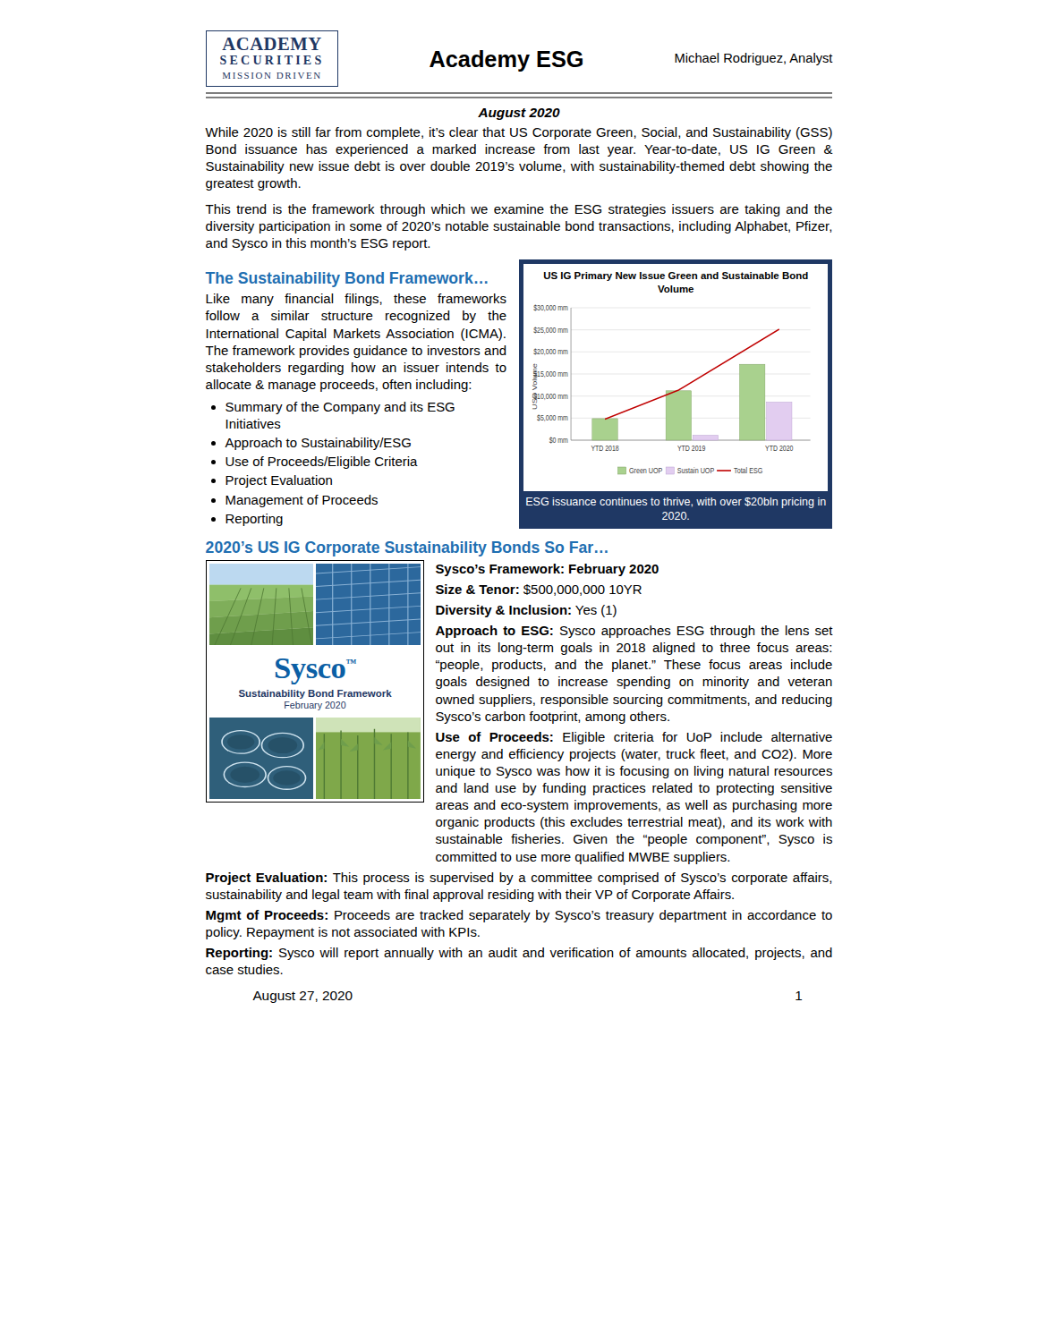ACADEMY
SECURITIES
MISSION DRIVEN
Academy ESG
Michael Rodriguez, Analyst
August 2020
While 2020 is still far from complete, it’s clear that US Corporate Green, Social, and Sustainability (GSS) Bond issuance has experienced a marked increase from last year. Year-to-date, US IG Green & Sustainability new issue debt is over double 2019’s volume, with sustainability-themed debt showing the greatest growth.
This trend is the framework through which we examine the ESG strategies issuers are taking and the diversity participation in some of 2020’s notable sustainable bond transactions, including Alphabet, Pfizer, and Sysco in this month’s ESG report.
The Sustainability Bond Framework…
Like many financial filings, these frameworks follow a similar structure recognized by the International Capital Markets Association (ICMA). The framework provides guidance to investors and stakeholders regarding how an issuer intends to allocate & manage proceeds, often including:
Summary of the Company and its ESG Initiatives
Approach to Sustainability/ESG
Use of Proceeds/Eligible Criteria
Project Evaluation
Management of Proceeds
Reporting
US IG Primary New Issue Green and Sustainable Bond Volume
$0 mm $5,000 mm $10,000 mm $15,000 mm $20,000 mm $25,000 mm $30,000 mm USD Volume YTD 2018 YTD 2019 YTD 2020 Green UOP Sustain UOP Total ESG
ESG issuance continues to thrive, with over $20bln pricing in 2020.
2020’s US IG Corporate Sustainability Bonds So Far…
Sysco™
Sustainability Bond Framework February 2020
Sysco’s Framework: February 2020
Size & Tenor: $500,000,000 10YR
Diversity & Inclusion: Yes (1)
Approach to ESG: Sysco approaches ESG through the lens set out in its long-term goals in 2018 aligned to three focus areas: “people, products, and the planet.” These focus areas include goals designed to increase spending on minority and veteran owned suppliers, responsible sourcing commitments, and reducing Sysco’s carbon footprint, among others.
Use of Proceeds: Eligible criteria for UoP include alternative energy and efficiency projects (water, truck fleet, and CO2). More unique to Sysco was how it is focusing on living natural resources and land use by funding practices related to protecting sensitive areas and eco-system improvements, as well as purchasing more organic products (this excludes terrestrial meat), and its work with sustainable fisheries. Given the “people component”, Sysco is committed to use more qualified MWBE suppliers.
Project Evaluation: This process is supervised by a committee comprised of Sysco’s corporate affairs, sustainability and legal team with final approval residing with their VP of Corporate Affairs.
Mgmt of Proceeds: Proceeds are tracked separately by Sysco’s treasury department in accordance to policy. Repayment is not associated with KPIs.
Reporting: Sysco will report annually with an audit and verification of amounts allocated, projects, and case studies.
August 27, 2020
1